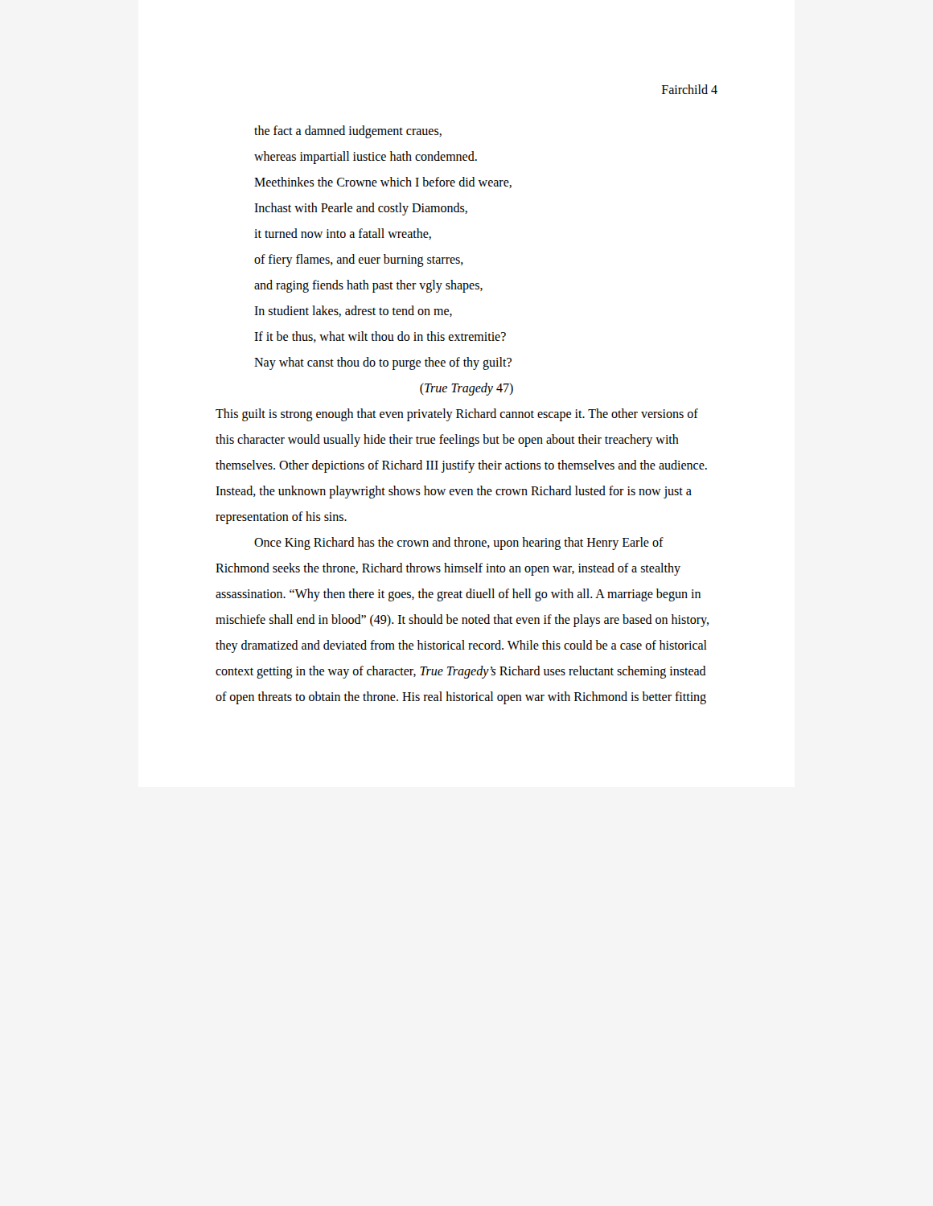Fairchild 4
the fact a damned iudgement craues,
whereas impartiall iustice hath condemned.
Meethinkes the Crowne which I before did weare,
Inchast with Pearle and costly Diamonds,
it turned now into a fatall wreathe,
of fiery flames, and euer burning starres,
and raging fiends hath past ther vgly shapes,
In studient lakes, adrest to tend on me,
If it be thus, what wilt thou do in this extremitie?
Nay what canst thou do to purge thee of thy guilt?
(True Tragedy 47)
This guilt is strong enough that even privately Richard cannot escape it. The other versions of this character would usually hide their true feelings but be open about their treachery with themselves. Other depictions of Richard III justify their actions to themselves and the audience. Instead, the unknown playwright shows how even the crown Richard lusted for is now just a representation of his sins.
Once King Richard has the crown and throne, upon hearing that Henry Earle of Richmond seeks the throne, Richard throws himself into an open war, instead of a stealthy assassination. “Why then there it goes, the great diuell of hell go with all. A marriage begun in mischiefe shall end in blood” (49). It should be noted that even if the plays are based on history, they dramatized and deviated from the historical record. While this could be a case of historical context getting in the way of character, True Tragedy’s Richard uses reluctant scheming instead of open threats to obtain the throne. His real historical open war with Richmond is better fitting